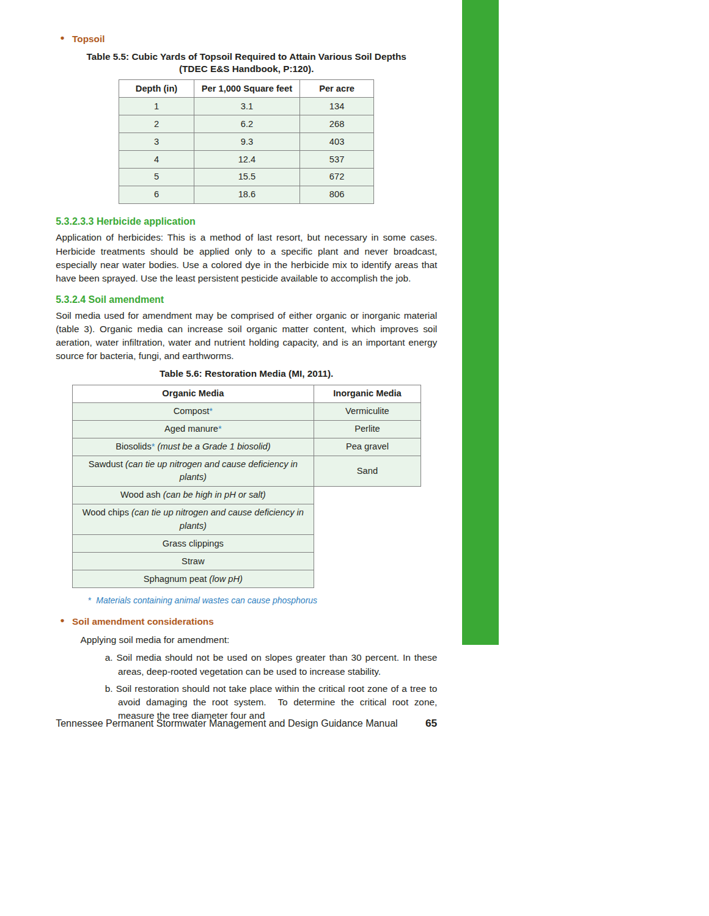Chapter 5.3 – Management Techniques
Topsoil
Table 5.5: Cubic Yards of Topsoil Required to Attain Various Soil Depths
(TDEC E&S Handbook, P:120).
| Depth (in) | Per 1,000 Square feet | Per acre |
| --- | --- | --- |
| 1 | 3.1 | 134 |
| 2 | 6.2 | 268 |
| 3 | 9.3 | 403 |
| 4 | 12.4 | 537 |
| 5 | 15.5 | 672 |
| 6 | 18.6 | 806 |
5.3.2.3.3 Herbicide application
Application of herbicides: This is a method of last resort, but necessary in some cases. Herbicide treatments should be applied only to a specific plant and never broadcast, especially near water bodies. Use a colored dye in the herbicide mix to identify areas that have been sprayed. Use the least persistent pesticide available to accomplish the job.
5.3.2.4 Soil amendment
Soil media used for amendment may be comprised of either organic or inorganic material (table 3). Organic media can increase soil organic matter content, which improves soil aeration, water infiltration, water and nutrient holding capacity, and is an important energy source for bacteria, fungi, and earthworms.
Table 5.6: Restoration Media (MI, 2011).
| Organic Media | Inorganic Media |
| --- | --- |
| Compost * | Vermiculite |
| Aged manure * | Perlite |
| Biosolids * (must be a Grade 1 biosolid) | Pea gravel |
| Sawdust (can tie up nitrogen and cause deficiency in plants) | Sand |
| Wood ash (can be high in pH or salt) | |
| Wood chips (can tie up nitrogen and cause deficiency in plants) | |
| Grass clippings | |
| Straw | |
| Sphagnum peat (low pH) | |
* Materials containing animal wastes can cause phosphorus
Soil amendment considerations
Applying soil media for amendment:
a. Soil media should not be used on slopes greater than 30 percent. In these areas, deep-rooted vegetation can be used to increase stability.
b. Soil restoration should not take place within the critical root zone of a tree to avoid damaging the root system. To determine the critical root zone, measure the tree diameter four and
Tennessee Permanent Stormwater Management and Design Guidance Manual 65